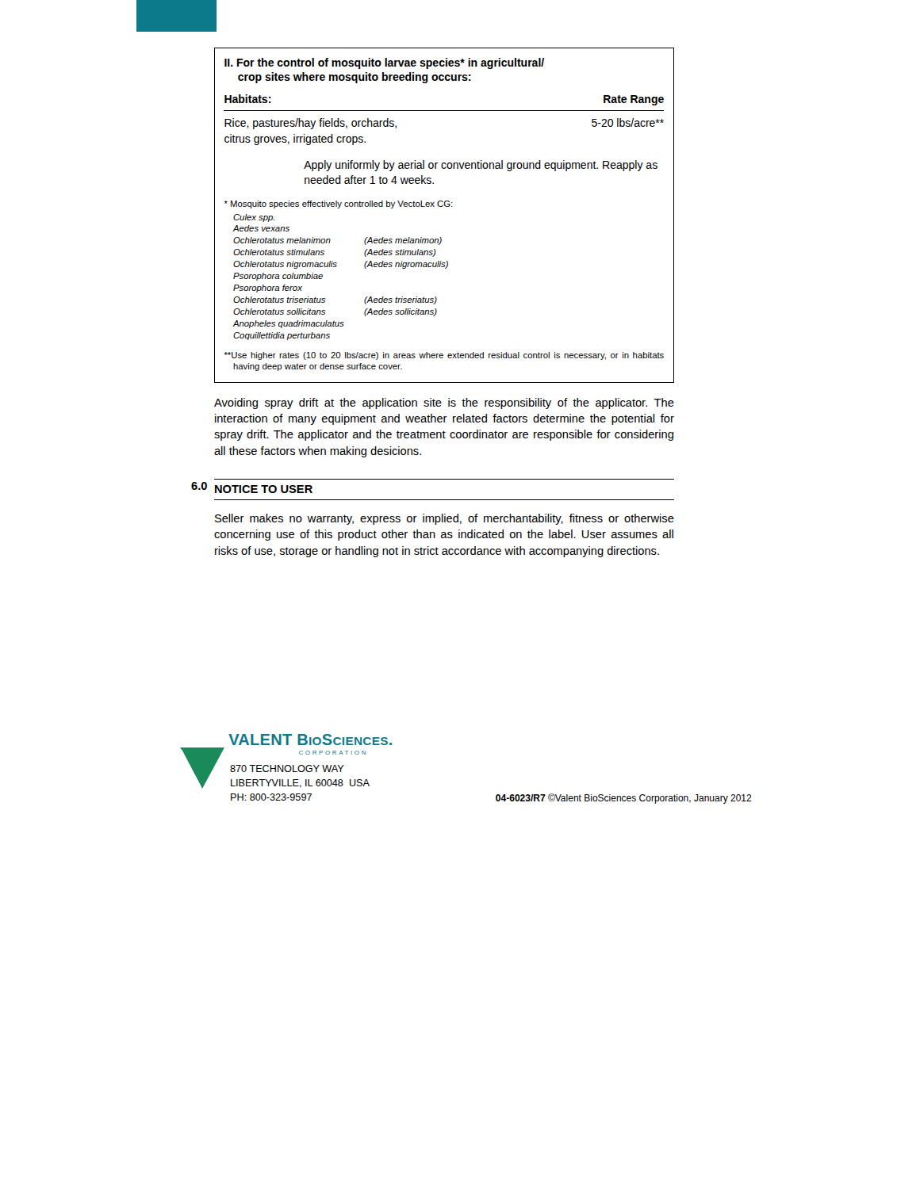II. For the control of mosquito larvae species* in agricultural/ crop sites where mosquito breeding occurs:
Habitats: Rate Range
Rice, pastures/hay fields, orchards, 5-20 lbs/acre**
citrus groves, irrigated crops.
Apply uniformly by aerial or conventional ground equipment. Reapply as needed after 1 to 4 weeks.
* Mosquito species effectively controlled by VectoLex CG:
Culex spp.
Aedes vexans
Ochlerotatus melanimon(Aedes melanimon)
Ochlerotatus stimulans(Aedes stimulans)
Ochlerotatus nigromaculis(Aedes nigromaculis)
Psorophora columbiae
Psorophora ferox
Ochlerotatus triseriatus(Aedes triseriatus)
Ochlerotatus sollicitans(Aedes sollicitans)
Anopheles quadrimaculatus
Coquillettidia perturbans
**Use higher rates (10 to 20 lbs/acre) in areas where extended residual control is necessary, or in habitats having deep water or dense surface cover.
Avoiding spray drift at the application site is the responsibility of the applicator. The interaction of many equipment and weather related factors determine the potential for spray drift. The applicator and the treatment coordinator are responsible for considering all these factors when making desicions.
6.0
NOTICE TO USER
Seller makes no warranty, express or implied, of merchantability, fitness or otherwise concerning use of this product other than as indicated on the label. User assumes all risks of use, storage or handling not in strict accordance with accompanying directions.
VALENT BIOSCIENCES.
CORPORATION
870 TECHNOLOGY WAY
LIBERTYVILLE, IL 60048 USA
PH: 800-323-9597
04-6023/R7 ©Valent BioSciences Corporation, January 2012